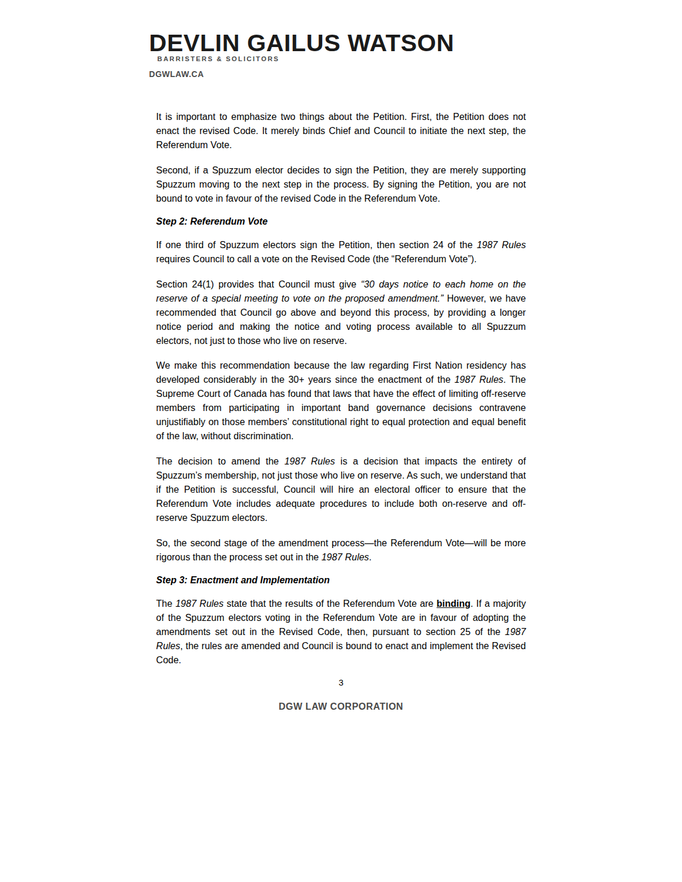DEVLIN GAILUS WATSON BARRISTERS & SOLICITORS
DGWLAW.CA
It is important to emphasize two things about the Petition. First, the Petition does not enact the revised Code. It merely binds Chief and Council to initiate the next step, the Referendum Vote.
Second, if a Spuzzum elector decides to sign the Petition, they are merely supporting Spuzzum moving to the next step in the process. By signing the Petition, you are not bound to vote in favour of the revised Code in the Referendum Vote.
Step 2: Referendum Vote
If one third of Spuzzum electors sign the Petition, then section 24 of the 1987 Rules requires Council to call a vote on the Revised Code (the “Referendum Vote”).
Section 24(1) provides that Council must give “30 days notice to each home on the reserve of a special meeting to vote on the proposed amendment.” However, we have recommended that Council go above and beyond this process, by providing a longer notice period and making the notice and voting process available to all Spuzzum electors, not just to those who live on reserve.
We make this recommendation because the law regarding First Nation residency has developed considerably in the 30+ years since the enactment of the 1987 Rules. The Supreme Court of Canada has found that laws that have the effect of limiting off-reserve members from participating in important band governance decisions contravene unjustifiably on those members’ constitutional right to equal protection and equal benefit of the law, without discrimination.
The decision to amend the 1987 Rules is a decision that impacts the entirety of Spuzzum’s membership, not just those who live on reserve. As such, we understand that if the Petition is successful, Council will hire an electoral officer to ensure that the Referendum Vote includes adequate procedures to include both on-reserve and off-reserve Spuzzum electors.
So, the second stage of the amendment process—the Referendum Vote—will be more rigorous than the process set out in the 1987 Rules.
Step 3: Enactment and Implementation
The 1987 Rules state that the results of the Referendum Vote are binding. If a majority of the Spuzzum electors voting in the Referendum Vote are in favour of adopting the amendments set out in the Revised Code, then, pursuant to section 25 of the 1987 Rules, the rules are amended and Council is bound to enact and implement the Revised Code.
3
DGW LAW CORPORATION